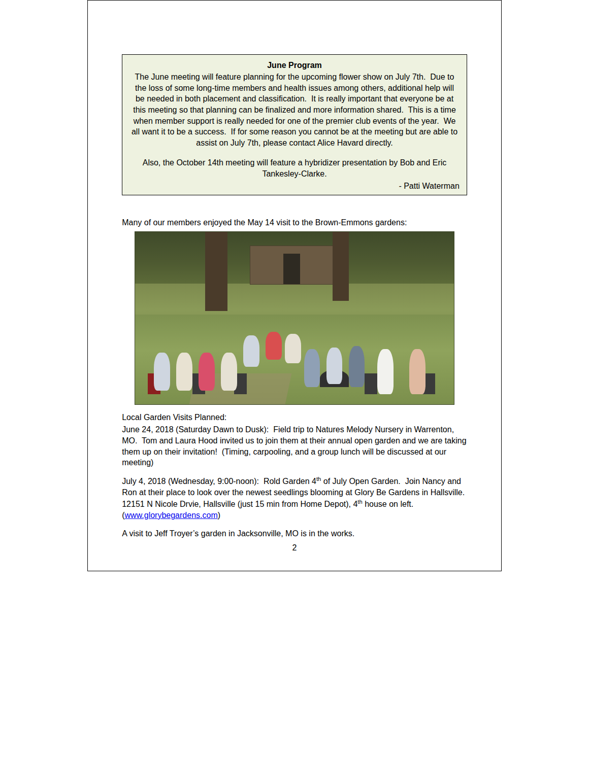June Program
The June meeting will feature planning for the upcoming flower show on July 7th. Due to the loss of some long-time members and health issues among others, additional help will be needed in both placement and classification. It is really important that everyone be at this meeting so that planning can be finalized and more information shared. This is a time when member support is really needed for one of the premier club events of the year. We all want it to be a success. If for some reason you cannot be at the meeting but are able to assist on July 7th, please contact Alice Havard directly.
Also, the October 14th meeting will feature a hybridizer presentation by Bob and Eric Tankesley-Clarke.
- Patti Waterman
Many of our members enjoyed the May 14 visit to the Brown-Emmons gardens:
Local Garden Visits Planned:
June 24, 2018 (Saturday Dawn to Dusk): Field trip to Natures Melody Nursery in Warrenton, MO. Tom and Laura Hood invited us to join them at their annual open garden and we are taking them up on their invitation! (Timing, carpooling, and a group lunch will be discussed at our meeting)
July 4, 2018 (Wednesday, 9:00-noon): Rold Garden 4th of July Open Garden. Join Nancy and Ron at their place to look over the newest seedlings blooming at Glory Be Gardens in Hallsville. 12151 N Nicole Drvie, Hallsville (just 15 min from Home Depot), 4th house on left. (www.glorybegardens.com)
A visit to Jeff Troyer’s garden in Jacksonville, MO is in the works.
2